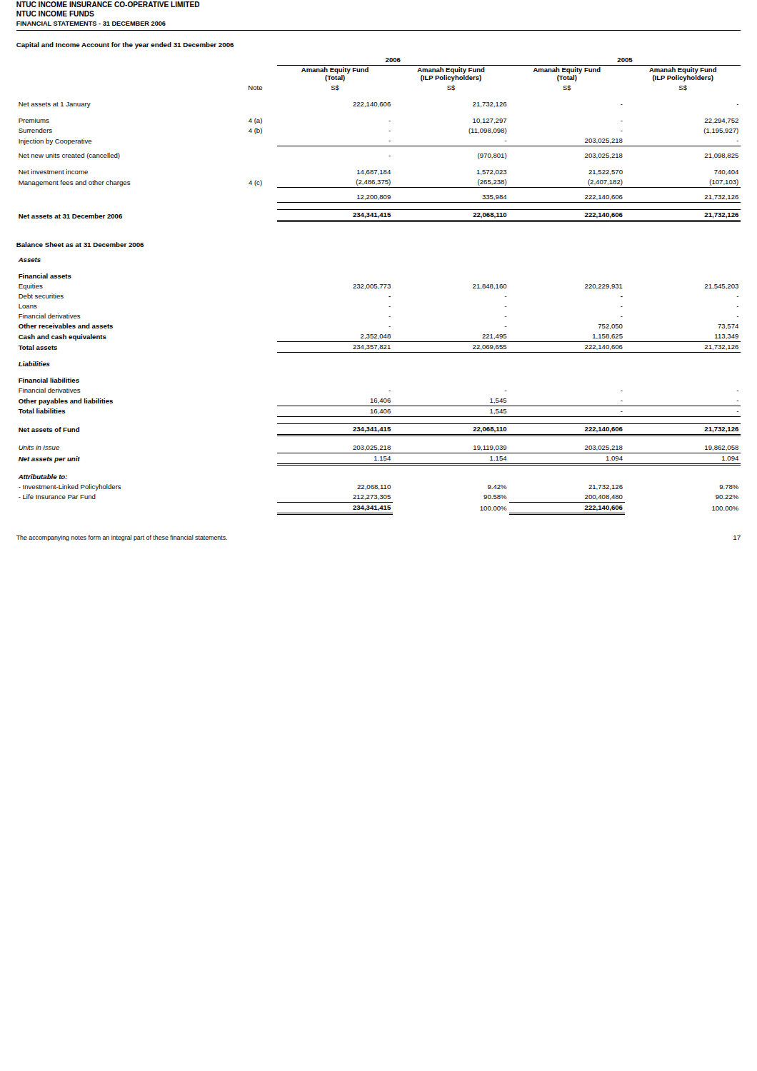NTUC INCOME INSURANCE CO-OPERATIVE LIMITED
NTUC INCOME FUNDS
FINANCIAL STATEMENTS - 31 DECEMBER 2006
Capital and Income Account for the year ended 31 December 2006
| | | 2006 | 2005 |
| | | Amanah Equity Fund (Total) | Amanah Equity Fund (ILP Policyholders) | Amanah Equity Fund (Total) | Amanah Equity Fund (ILP Policyholders) |
| | Note | S$ | S$ | S$ | S$ |
| Net assets at 1 January | | 222,140,606 | 21,732,126 | - | - |
| Premiums | 4 (a) | - | 10,127,297 | - | 22,294,752 |
| Surrenders | 4 (b) | - | (11,098,098) | - | (1,195,927) |
| Injection by Cooperative | | - | - | 203,025,218 | - |
| Net new units created (cancelled) | | - | (970,801) | 203,025,218 | 21,098,825 |
| Net investment income | | 14,687,184 | 1,572,023 | 21,522,570 | 740,404 |
| Management fees and other charges | 4 (c) | (2,486,375) | (265,238) | (2,407,182) | (107,103) |
| | | 12,200,809 | 335,984 | 222,140,606 | 21,732,126 |
| Net assets at 31 December 2006 | | 234,341,415 | 22,068,110 | 222,140,606 | 21,732,126 |
Balance Sheet as at 31 December 2006
| Assets | |
| Financial assets | |
| Equities | | 232,005,773 | 21,848,160 | 220,229,931 | 21,545,203 |
| Debt securities | | - | - | - | - |
| Loans | | - | - | - | - |
| Financial derivatives | | - | - | - | - |
| Other receivables and assets | | - | - | 752,050 | 73,574 |
| Cash and cash equivalents | | 2,352,048 | 221,495 | 1,158,625 | 113,349 |
| Total assets | | 234,357,821 | 22,069,655 | 222,140,606 | 21,732,126 |
| Liabilities | |
| Financial liabilities | |
| Financial derivatives | | - | - | - | - |
| Other payables and liabilities | | 16,406 | 1,545 | - | - |
| Total liabilities | | 16,406 | 1,545 | - | - |
| Net assets of Fund | | 234,341,415 | 22,068,110 | 222,140,606 | 21,732,126 |
| Units in Issue | | 203,025,218 | 19,119,039 | 203,025,218 | 19,862,058 |
| Net assets per unit | | 1.154 | 1.154 | 1.094 | 1.094 |
| Attributable to: | |
| - Investment-Linked Policyholders | | 22,068,110 | 9.42% | 21,732,126 | 9.78% |
| - Life Insurance Par Fund | | 212,273,305 | 90.58% | 200,408,480 | 90.22% |
| | | 234,341,415 | 100.00% | 222,140,606 | 100.00% |
The accompanying notes form an integral part of these financial statements.
17